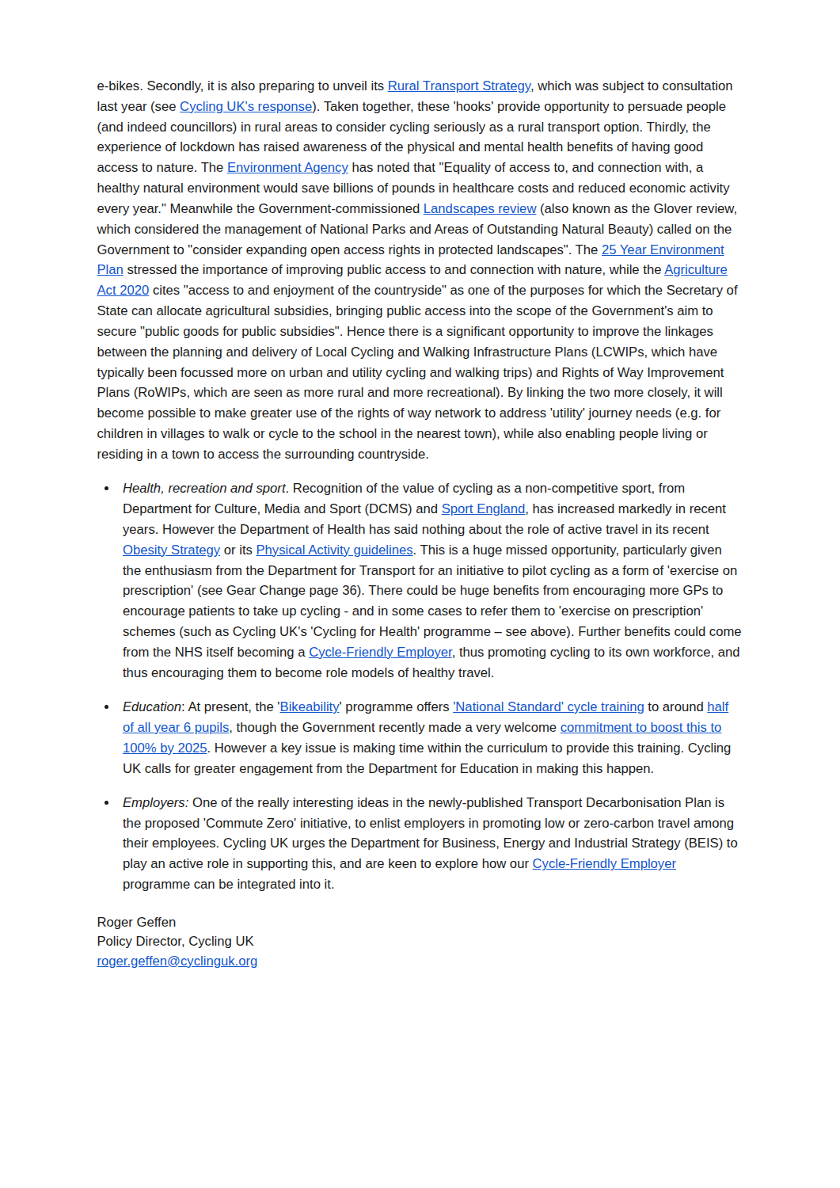e-bikes. Secondly, it is also preparing to unveil its Rural Transport Strategy, which was subject to consultation last year (see Cycling UK's response). Taken together, these 'hooks' provide opportunity to persuade people (and indeed councillors) in rural areas to consider cycling seriously as a rural transport option. Thirdly, the experience of lockdown has raised awareness of the physical and mental health benefits of having good access to nature. The Environment Agency has noted that "Equality of access to, and connection with, a healthy natural environment would save billions of pounds in healthcare costs and reduced economic activity every year." Meanwhile the Government-commissioned Landscapes review (also known as the Glover review, which considered the management of National Parks and Areas of Outstanding Natural Beauty) called on the Government to "consider expanding open access rights in protected landscapes". The 25 Year Environment Plan stressed the importance of improving public access to and connection with nature, while the Agriculture Act 2020 cites "access to and enjoyment of the countryside" as one of the purposes for which the Secretary of State can allocate agricultural subsidies, bringing public access into the scope of the Government's aim to secure "public goods for public subsidies". Hence there is a significant opportunity to improve the linkages between the planning and delivery of Local Cycling and Walking Infrastructure Plans (LCWIPs, which have typically been focussed more on urban and utility cycling and walking trips) and Rights of Way Improvement Plans (RoWIPs, which are seen as more rural and more recreational). By linking the two more closely, it will become possible to make greater use of the rights of way network to address 'utility' journey needs (e.g. for children in villages to walk or cycle to the school in the nearest town), while also enabling people living or residing in a town to access the surrounding countryside.
Health, recreation and sport. Recognition of the value of cycling as a non-competitive sport, from Department for Culture, Media and Sport (DCMS) and Sport England, has increased markedly in recent years. However the Department of Health has said nothing about the role of active travel in its recent Obesity Strategy or its Physical Activity guidelines. This is a huge missed opportunity, particularly given the enthusiasm from the Department for Transport for an initiative to pilot cycling as a form of 'exercise on prescription' (see Gear Change page 36). There could be huge benefits from encouraging more GPs to encourage patients to take up cycling - and in some cases to refer them to 'exercise on prescription' schemes (such as Cycling UK's 'Cycling for Health' programme – see above). Further benefits could come from the NHS itself becoming a Cycle-Friendly Employer, thus promoting cycling to its own workforce, and thus encouraging them to become role models of healthy travel.
Education: At present, the 'Bikeability' programme offers 'National Standard' cycle training to around half of all year 6 pupils, though the Government recently made a very welcome commitment to boost this to 100% by 2025. However a key issue is making time within the curriculum to provide this training. Cycling UK calls for greater engagement from the Department for Education in making this happen.
Employers: One of the really interesting ideas in the newly-published Transport Decarbonisation Plan is the proposed 'Commute Zero' initiative, to enlist employers in promoting low or zero-carbon travel among their employees. Cycling UK urges the Department for Business, Energy and Industrial Strategy (BEIS) to play an active role in supporting this, and are keen to explore how our Cycle-Friendly Employer programme can be integrated into it.
Roger Geffen
Policy Director, Cycling UK
roger.geffen@cyclinguk.org